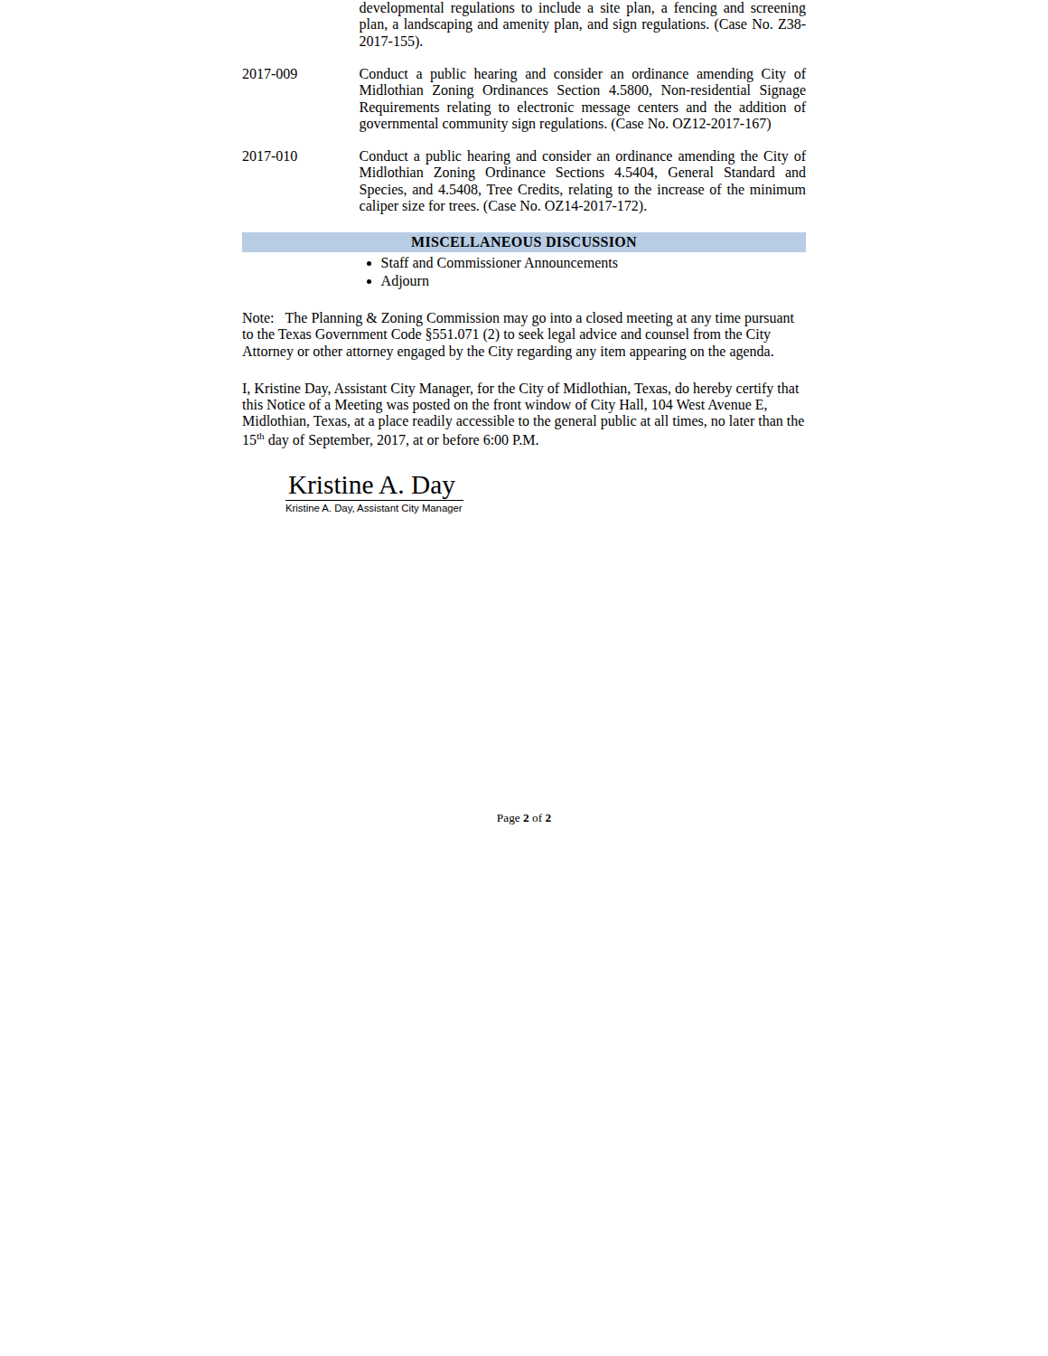developmental regulations to include a site plan, a fencing and screening plan, a landscaping and amenity plan, and sign regulations. (Case No. Z38-2017-155).
2017-009
Conduct a public hearing and consider an ordinance amending City of Midlothian Zoning Ordinances Section 4.5800, Non-residential Signage Requirements relating to electronic message centers and the addition of governmental community sign regulations. (Case No. OZ12-2017-167)
2017-010
Conduct a public hearing and consider an ordinance amending the City of Midlothian Zoning Ordinance Sections 4.5404, General Standard and Species, and 4.5408, Tree Credits, relating to the increase of the minimum caliper size for trees. (Case No. OZ14-2017-172).
MISCELLANEOUS DISCUSSION
Staff and Commissioner Announcements
Adjourn
Note: The Planning & Zoning Commission may go into a closed meeting at any time pursuant to the Texas Government Code §551.071 (2) to seek legal advice and counsel from the City Attorney or other attorney engaged by the City regarding any item appearing on the agenda.
I, Kristine Day, Assistant City Manager, for the City of Midlothian, Texas, do hereby certify that this Notice of a Meeting was posted on the front window of City Hall, 104 West Avenue E, Midlothian, Texas, at a place readily accessible to the general public at all times, no later than the 15th day of September, 2017, at or before 6:00 P.M.
Kristine A. Day
Kristine A. Day, Assistant City Manager
Page 2 of 2